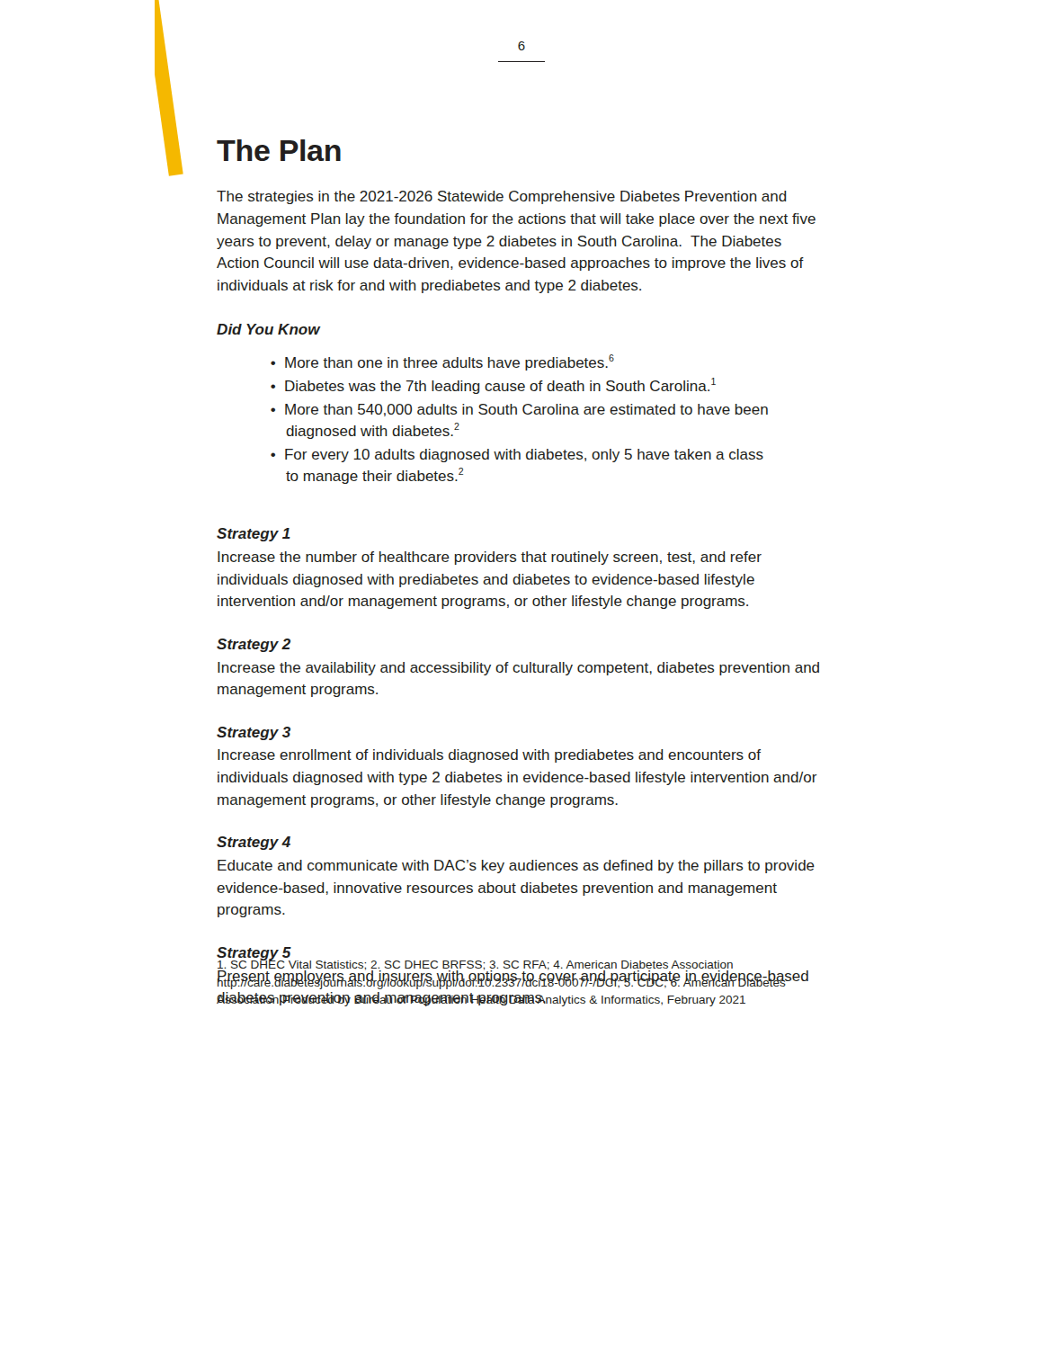6
The Plan
The strategies in the 2021-2026 Statewide Comprehensive Diabetes Prevention and Management Plan lay the foundation for the actions that will take place over the next five years to prevent, delay or manage type 2 diabetes in South Carolina. The Diabetes Action Council will use data-driven, evidence-based approaches to improve the lives of individuals at risk for and with prediabetes and type 2 diabetes.
Did You Know
More than one in three adults have prediabetes.6
Diabetes was the 7th leading cause of death in South Carolina.1
More than 540,000 adults in South Carolina are estimated to have beendiagnosed with diabetes.2
For every 10 adults diagnosed with diabetes, only 5 have taken a classto manage their diabetes.2
Strategy 1
Increase the number of healthcare providers that routinely screen, test, and refer individuals diagnosed with prediabetes and diabetes to evidence-based lifestyle intervention and/or management programs, or other lifestyle change programs.
Strategy 2
Increase the availability and accessibility of culturally competent, diabetes prevention and management programs.
Strategy 3
Increase enrollment of individuals diagnosed with prediabetes and encounters of individuals diagnosed with type 2 diabetes in evidence-based lifestyle intervention and/or management programs, or other lifestyle change programs.
Strategy 4
Educate and communicate with DAC’s key audiences as defined by the pillars to provide evidence-based, innovative resources about diabetes prevention and management programs.
Strategy 5
Present employers and insurers with options to cover and participate in evidence-based diabetes prevention and management programs.
1. SC DHEC Vital Statistics; 2. SC DHEC BRFSS; 3. SC RFA; 4. American Diabetes Association http://care.diabetesjournals.org/lookup/suppl/doi:10.2337/dci18-0007/-/DCI; 5. CDC; 6. American Diabetes Association Produced by Bureau of Population Health Data Analytics & Informatics, February 2021